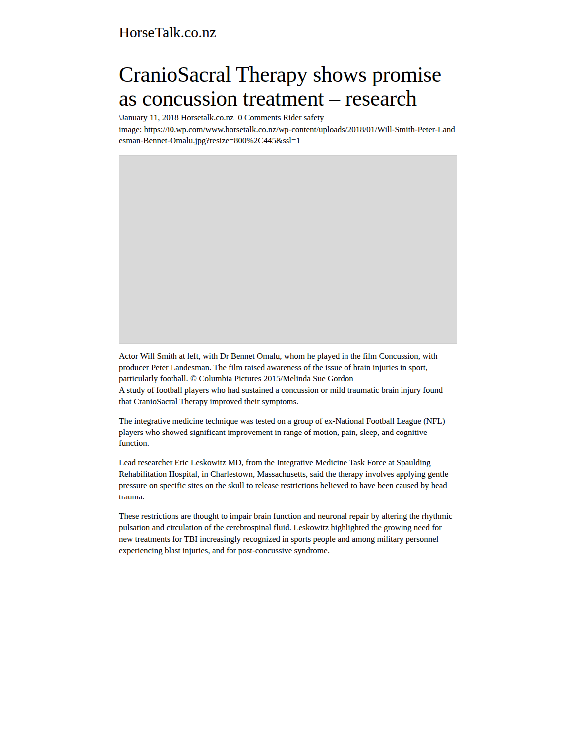HorseTalk.co.nz
CranioSacral Therapy shows promise as concussion treatment – research
\January 11, 2018 Horsetalk.co.nz 0 Comments Rider safety
image: https://i0.wp.com/www.horsetalk.co.nz/wp-content/uploads/2018/01/Will-Smith-Peter-Landesman-Bennet-Omalu.jpg?resize=800%2C445&ssl=1
Actor Will Smith at left, with Dr Bennet Omalu, whom he played in the film Concussion, with producer Peter Landesman. The film raised awareness of the issue of brain injuries in sport, particularly football. © Columbia Pictures 2015/Melinda Sue Gordon
A study of football players who had sustained a concussion or mild traumatic brain injury found that CranioSacral Therapy improved their symptoms.
The integrative medicine technique was tested on a group of ex-National Football League (NFL) players who showed significant improvement in range of motion, pain, sleep, and cognitive function.
Lead researcher Eric Leskowitz MD, from the Integrative Medicine Task Force at Spaulding Rehabilitation Hospital, in Charlestown, Massachusetts, said the therapy involves applying gentle pressure on specific sites on the skull to release restrictions believed to have been caused by head trauma.
These restrictions are thought to impair brain function and neuronal repair by altering the rhythmic pulsation and circulation of the cerebrospinal fluid. Leskowitz highlighted the growing need for new treatments for TBI increasingly recognized in sports people and among military personnel experiencing blast injuries, and for post-concussive syndrome.